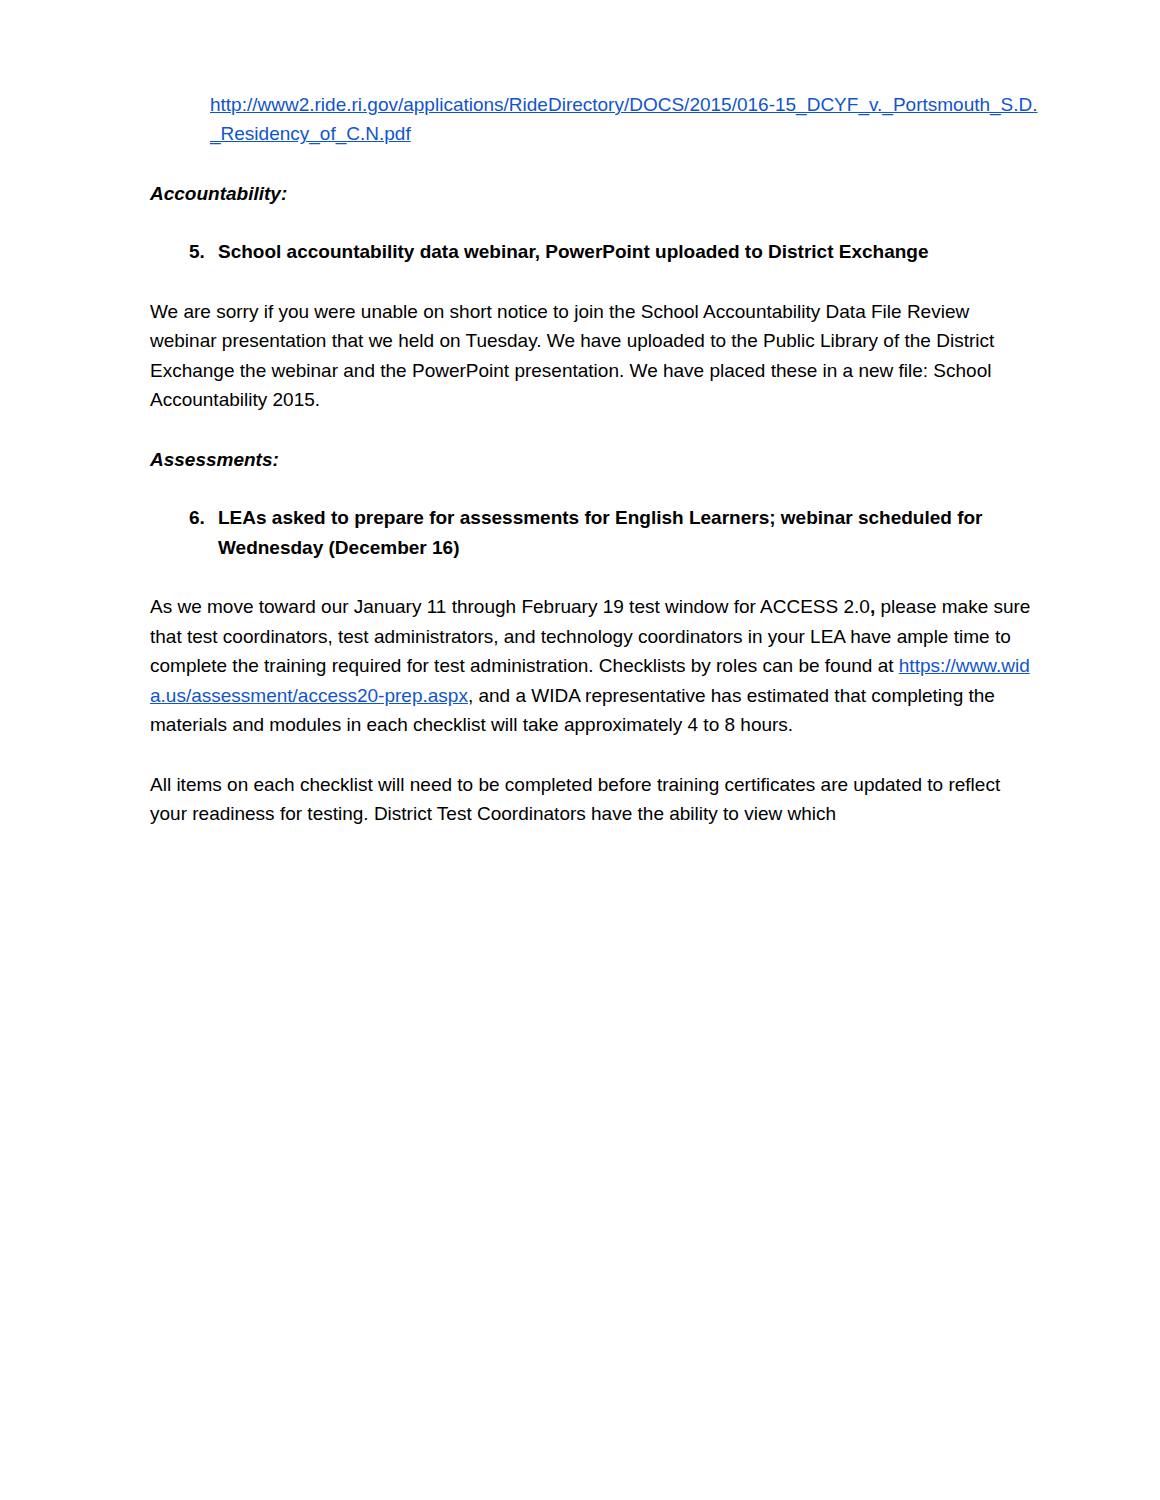http://www2.ride.ri.gov/applications/RideDirectory/DOCS/2015/016-15_DCYF_v._Portsmouth_S.D._Residency_of_C.N.pdf
Accountability:
School accountability data webinar, PowerPoint uploaded to District Exchange
We are sorry if you were unable on short notice to join the School Accountability Data File Review webinar presentation that we held on Tuesday. We have uploaded to the Public Library of the District Exchange the webinar and the PowerPoint presentation. We have placed these in a new file: School Accountability 2015.
Assessments:
LEAs asked to prepare for assessments for English Learners; webinar scheduled for Wednesday (December 16)
As we move toward our January 11 through February 19 test window for ACCESS 2.0, please make sure that test coordinators, test administrators, and technology coordinators in your LEA have ample time to complete the training required for test administration. Checklists by roles can be found at https://www.wida.us/assessment/access20-prep.aspx, and a WIDA representative has estimated that completing the materials and modules in each checklist will take approximately 4 to 8 hours.
All items on each checklist will need to be completed before training certificates are updated to reflect your readiness for testing. District Test Coordinators have the ability to view which